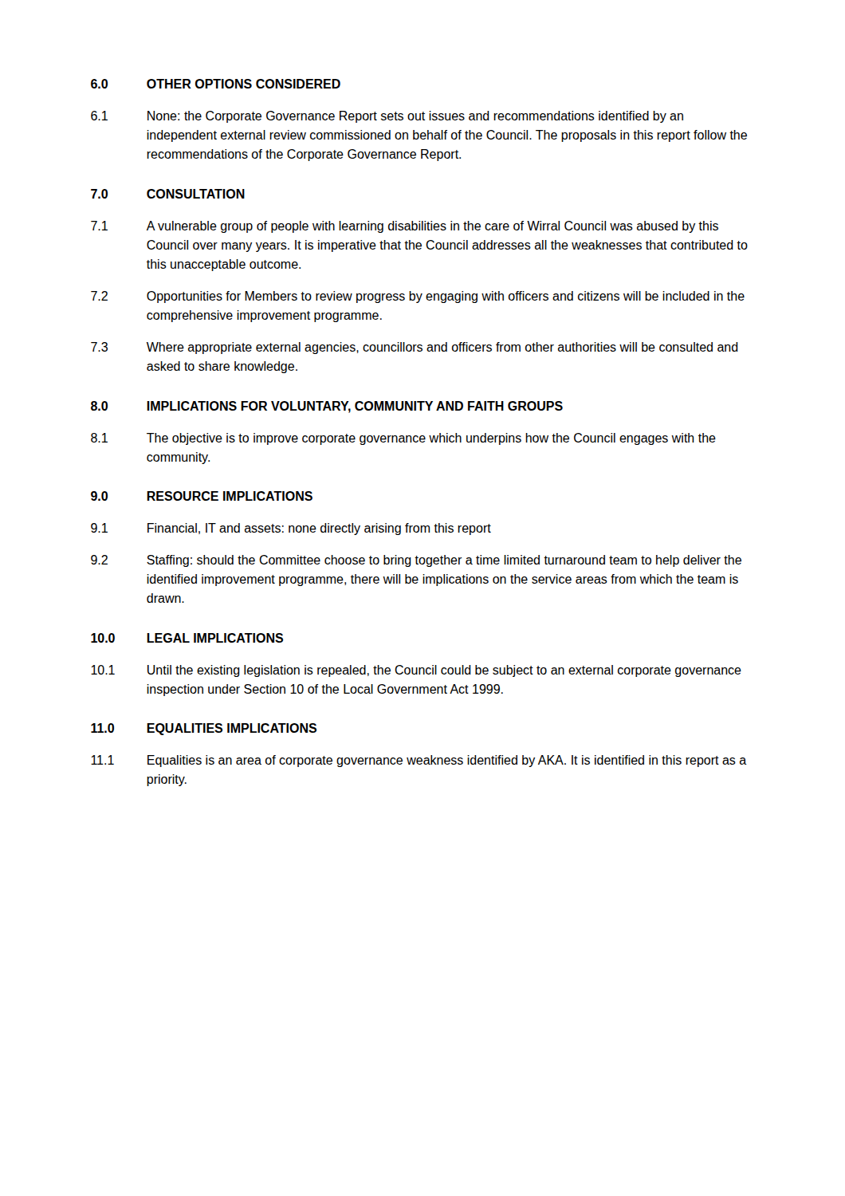6.0 Other Options Considered
6.1 None: the Corporate Governance Report sets out issues and recommendations identified by an independent external review commissioned on behalf of the Council. The proposals in this report follow the recommendations of the Corporate Governance Report.
7.0 Consultation
7.1 A vulnerable group of people with learning disabilities in the care of Wirral Council was abused by this Council over many years. It is imperative that the Council addresses all the weaknesses that contributed to this unacceptable outcome.
7.2 Opportunities for Members to review progress by engaging with officers and citizens will be included in the comprehensive improvement programme.
7.3 Where appropriate external agencies, councillors and officers from other authorities will be consulted and asked to share knowledge.
8.0 Implications for Voluntary, Community and Faith Groups
8.1 The objective is to improve corporate governance which underpins how the Council engages with the community.
9.0 Resource Implications
9.1 Financial, IT and assets: none directly arising from this report
9.2 Staffing: should the Committee choose to bring together a time limited turnaround team to help deliver the identified improvement programme, there will be implications on the service areas from which the team is drawn.
10.0 Legal Implications
10.1 Until the existing legislation is repealed, the Council could be subject to an external corporate governance inspection under Section 10 of the Local Government Act 1999.
11.0 Equalities Implications
11.1 Equalities is an area of corporate governance weakness identified by AKA. It is identified in this report as a priority.